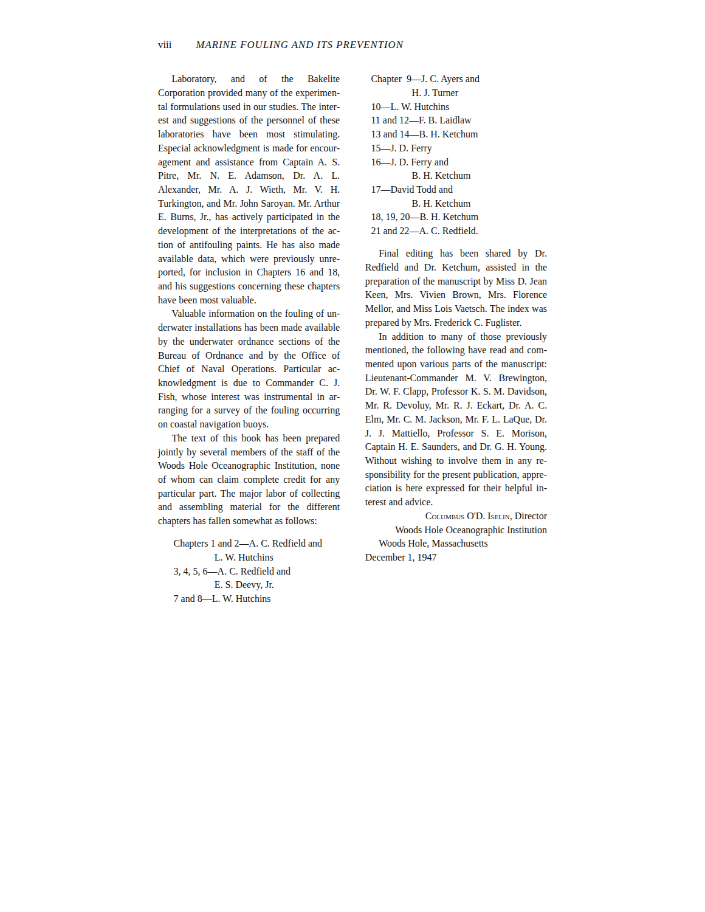viii MARINE FOULING AND ITS PREVENTION
Laboratory, and of the Bakelite Corporation provided many of the experimental formulations used in our studies. The interest and suggestions of the personnel of these laboratories have been most stimulating. Especial acknowledgment is made for encouragement and assistance from Captain A. S. Pitre, Mr. N. E. Adamson, Dr. A. L. Alexander, Mr. A. J. Wieth, Mr. V. H. Turkington, and Mr. John Saroyan. Mr. Arthur E. Burns, Jr., has actively participated in the development of the interpretations of the action of antifouling paints. He has also made available data, which were previously unreported, for inclusion in Chapters 16 and 18, and his suggestions concerning these chapters have been most valuable.
Valuable information on the fouling of underwater installations has been made available by the underwater ordnance sections of the Bureau of Ordnance and by the Office of Chief of Naval Operations. Particular acknowledgment is due to Commander C. J. Fish, whose interest was instrumental in arranging for a survey of the fouling occurring on coastal navigation buoys.
The text of this book has been prepared jointly by several members of the staff of the Woods Hole Oceanographic Institution, none of whom can claim complete credit for any particular part. The major labor of collecting and assembling material for the different chapters has fallen somewhat as follows:
Chapters 1 and 2—A. C. Redfield andL. W. Hutchins
3, 4, 5, 6—A. C. Redfield andE. S. Deevy, Jr.
7 and 8—L. W. Hutchins
Chapter 9—J. C. Ayers andH. J. Turner
10—L. W. Hutchins
11 and 12—F. B. Laidlaw
13 and 14—B. H. Ketchum
15—J. D. Ferry
16—J. D. Ferry andB. H. Ketchum
17—David Todd andB. H. Ketchum
18, 19, 20—B. H. Ketchum
21 and 22—A. C. Redfield.
Final editing has been shared by Dr. Redfield and Dr. Ketchum, assisted in the preparation of the manuscript by Miss D. Jean Keen, Mrs. Vivien Brown, Mrs. Florence Mellor, and Miss Lois Vaetsch. The index was prepared by Mrs. Frederick C. Fuglister.
In addition to many of those previously mentioned, the following have read and commented upon various parts of the manuscript: Lieutenant-Commander M. V. Brewington, Dr. W. F. Clapp, Professor K. S. M. Davidson, Mr. R. Devoluy, Mr. R. J. Eckart, Dr. A. C. Elm, Mr. C. M. Jackson, Mr. F. L. LaQue, Dr. J. J. Mattiello, Professor S. E. Morison, Captain H. E. Saunders, and Dr. G. H. Young. Without wishing to involve them in any responsibility for the present publication, appreciation is here expressed for their helpful interest and advice.
Columbus O'D. Iselin, Director Woods Hole Oceanographic Institution
Woods Hole, Massachusetts
December 1, 1947